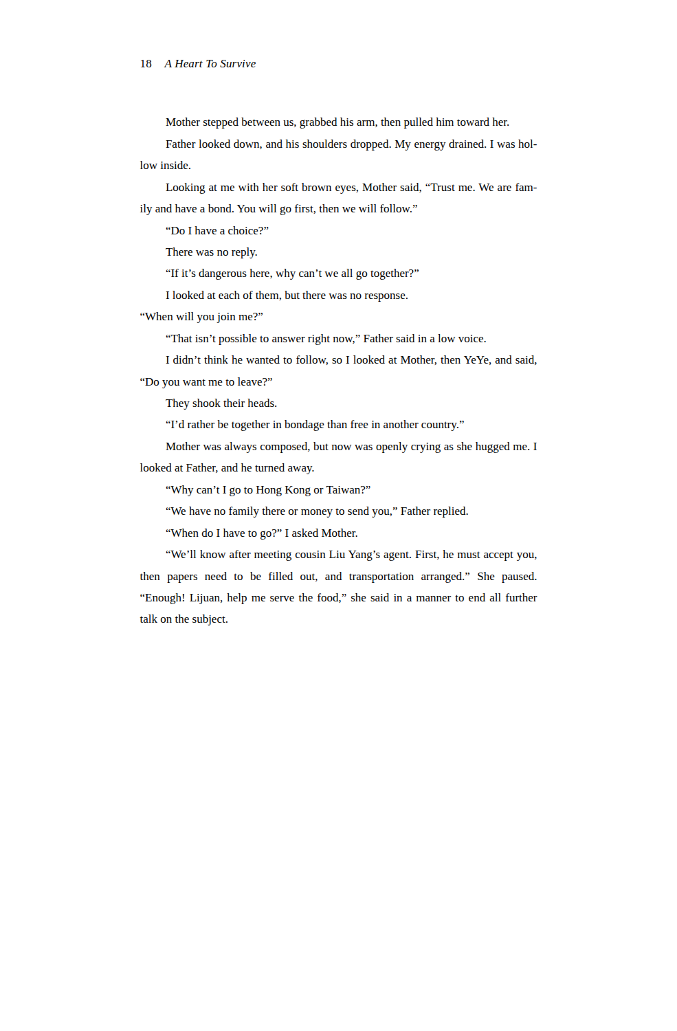18 A Heart To Survive
Mother stepped between us, grabbed his arm, then pulled him toward her.
Father looked down, and his shoulders dropped. My energy drained. I was hollow inside.
Looking at me with her soft brown eyes, Mother said, “Trust me. We are family and have a bond. You will go first, then we will follow.”
“Do I have a choice?”
There was no reply.
“If it’s dangerous here, why can’t we all go together?”
I looked at each of them, but there was no response.
“When will you join me?”
“That isn’t possible to answer right now,” Father said in a low voice.
I didn’t think he wanted to follow, so I looked at Mother, then YeYe, and said, “Do you want me to leave?”
They shook their heads.
“I’d rather be together in bondage than free in another country.”
Mother was always composed, but now was openly crying as she hugged me. I looked at Father, and he turned away.
“Why can’t I go to Hong Kong or Taiwan?”
“We have no family there or money to send you,” Father replied.
“When do I have to go?” I asked Mother.
“We’ll know after meeting cousin Liu Yang’s agent. First, he must accept you, then papers need to be filled out, and transportation arranged.” She paused. “Enough! Lijuan, help me serve the food,” she said in a manner to end all further talk on the subject.